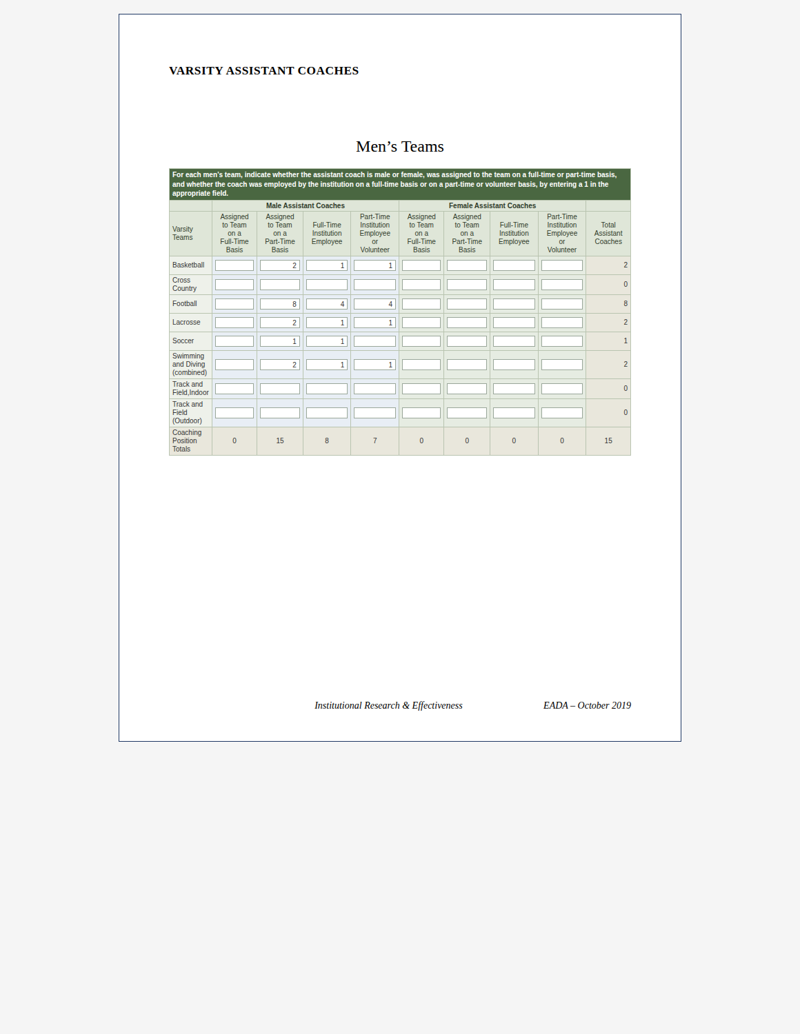VARSITY ASSISTANT COACHES
Men’s Teams
| For each men’s team, indicate whether the assistant coach is male or female, was assigned to the team on a full-time or part-time basis, and whether the coach was employed by the institution on a full-time basis or on a part-time or volunteer basis, by entering a 1 in the appropriate field. |
| | Male Assistant Coaches | Female Assistant Coaches | |
| Varsity Teams | Assigned to Team on a Full-Time Basis | Assigned to Team on a Part-Time Basis | Full-Time Institution Employee | Part-Time Institution Employee or Volunteer | Assigned to Team on a Full-Time Basis | Assigned to Team on a Part-Time Basis | Full-Time Institution Employee | Part-Time Institution Employee or Volunteer | Total Assistant Coaches |
| Basketball | | 2 | 1 | 1 | | | | | 2 |
| Cross Country | | | | | | | | | 0 |
| Football | | 8 | 4 | 4 | | | | | 8 |
| Lacrosse | | 2 | 1 | 1 | | | | | 2 |
| Soccer | | 1 | 1 | | | | | | 1 |
| Swimming and Diving (combined) | | 2 | 1 | 1 | | | | | 2 |
| Track and Field,Indoor | | | | | | | | | 0 |
| Track and Field (Outdoor) | | | | | | | | | 0 |
| Coaching Position Totals | 0 | 15 | 8 | 7 | 0 | 0 | 0 | 0 | 15 |
Institutional Research & Effectiveness EADA – October 2019